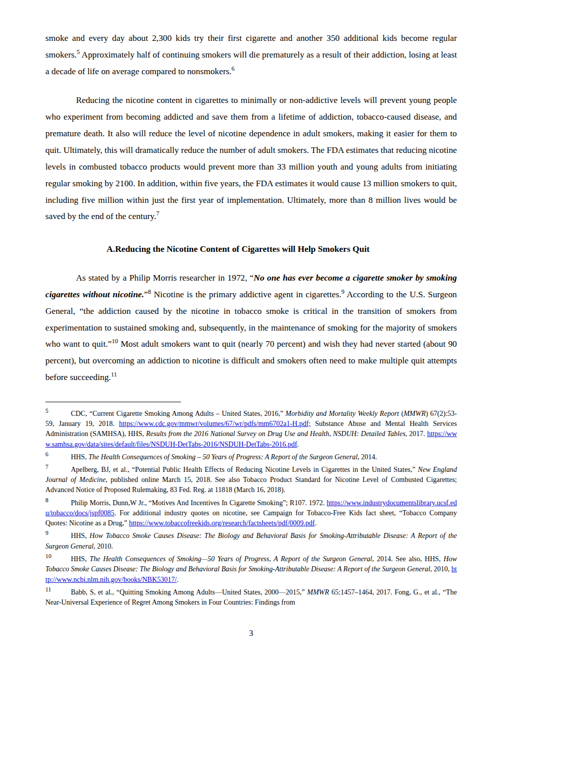smoke and every day about 2,300 kids try their first cigarette and another 350 additional kids become regular smokers.5 Approximately half of continuing smokers will die prematurely as a result of their addiction, losing at least a decade of life on average compared to nonsmokers.6
Reducing the nicotine content in cigarettes to minimally or non-addictive levels will prevent young people who experiment from becoming addicted and save them from a lifetime of addiction, tobacco-caused disease, and premature death. It also will reduce the level of nicotine dependence in adult smokers, making it easier for them to quit. Ultimately, this will dramatically reduce the number of adult smokers. The FDA estimates that reducing nicotine levels in combusted tobacco products would prevent more than 33 million youth and young adults from initiating regular smoking by 2100. In addition, within five years, the FDA estimates it would cause 13 million smokers to quit, including five million within just the first year of implementation. Ultimately, more than 8 million lives would be saved by the end of the century.7
A. Reducing the Nicotine Content of Cigarettes will Help Smokers Quit
As stated by a Philip Morris researcher in 1972, “No one has ever become a cigarette smoker by smoking cigarettes without nicotine.”8 Nicotine is the primary addictive agent in cigarettes.9 According to the U.S. Surgeon General, “the addiction caused by the nicotine in tobacco smoke is critical in the transition of smokers from experimentation to sustained smoking and, subsequently, in the maintenance of smoking for the majority of smokers who want to quit.”10 Most adult smokers want to quit (nearly 70 percent) and wish they had never started (about 90 percent), but overcoming an addiction to nicotine is difficult and smokers often need to make multiple quit attempts before succeeding.11
5 CDC, “Current Cigarette Smoking Among Adults – United States, 2016,” Morbidity and Mortality Weekly Report (MMWR) 67(2):53-59, January 19, 2018. https://www.cdc.gov/mmwr/volumes/67/wr/pdfs/mm6702a1-H.pdf; Substance Abuse and Mental Health Services Administration (SAMHSA), HHS, Results from the 2016 National Survey on Drug Use and Health, NSDUH: Detailed Tables, 2017. https://www.samhsa.gov/data/sites/default/files/NSDUH-DetTabs-2016/NSDUH-DetTabs-2016.pdf.
6 HHS, The Health Consequences of Smoking – 50 Years of Progress: A Report of the Surgeon General, 2014.
7 Apelberg, BJ, et al., “Potential Public Health Effects of Reducing Nicotine Levels in Cigarettes in the United States,” New England Journal of Medicine, published online March 15, 2018. See also Tobacco Product Standard for Nicotine Level of Combusted Cigarettes; Advanced Notice of Proposed Rulemaking, 83 Fed. Reg. at 11818 (March 16, 2018).
8 Philip Morris, Dunn,W Jr., “Motives And Incentives In Cigarette Smoking”; R107. 1972. https://www.industrydocumentslibrary.ucsf.edu/tobacco/docs/jspf0085. For additional industry quotes on nicotine, see Campaign for Tobacco-Free Kids fact sheet, “Tobacco Company Quotes: Nicotine as a Drug,” https://www.tobaccofreekids.org/research/factsheets/pdf/0009.pdf.
9 HHS, How Tobacco Smoke Causes Disease: The Biology and Behavioral Basis for Smoking-Attributable Disease: A Report of the Surgeon General, 2010.
10 HHS, The Health Consequences of Smoking—50 Years of Progress, A Report of the Surgeon General, 2014. See also, HHS, How Tobacco Smoke Causes Disease: The Biology and Behavioral Basis for Smoking-Attributable Disease: A Report of the Surgeon General, 2010, http://www.ncbi.nlm.nih.gov/books/NBK53017/.
11 Babb, S, et al., “Quitting Smoking Among Adults—United States, 2000—2015,” MMWR 65:1457–1464, 2017. Fong, G., et al., “The Near-Universal Experience of Regret Among Smokers in Four Countries: Findings from
3